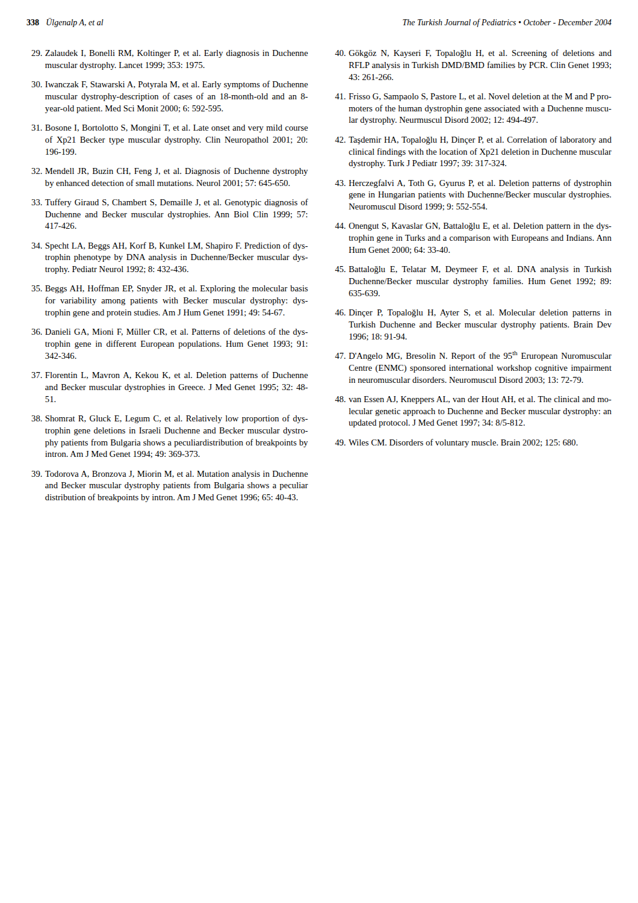338 Ülgenalp A, et al
The Turkish Journal of Pediatrics • October - December 2004
29. Zalaudek I, Bonelli RM, Koltinger P, et al. Early diagnosis in Duchenne muscular dystrophy. Lancet 1999; 353: 1975.
30. Iwanczak F, Stawarski A, Potyrala M, et al. Early symptoms of Duchenne muscular dystrophy-description of cases of an 18-month-old and an 8-year-old patient. Med Sci Monit 2000; 6: 592-595.
31. Bosone I, Bortolotto S, Mongini T, et al. Late onset and very mild course of Xp21 Becker type muscular dystrophy. Clin Neuropathol 2001; 20: 196-199.
32. Mendell JR, Buzin CH, Feng J, et al. Diagnosis of Duchenne dystrophy by enhanced detection of small mutations. Neurol 2001; 57: 645-650.
33. Tuffery Giraud S, Chambert S, Demaille J, et al. Genotypic diagnosis of Duchenne and Becker muscular dystrophies. Ann Biol Clin 1999; 57: 417-426.
34. Specht LA, Beggs AH, Korf B, Kunkel LM, Shapiro F. Prediction of dystrophin phenotype by DNA analysis in Duchenne/Becker muscular dystrophy. Pediatr Neurol 1992; 8: 432-436.
35. Beggs AH, Hoffman EP, Snyder JR, et al. Exploring the molecular basis for variability among patients with Becker muscular dystrophy: dystrophin gene and protein studies. Am J Hum Genet 1991; 49: 54-67.
36. Danieli GA, Mioni F, Müller CR, et al. Patterns of deletions of the dystrophin gene in different European populations. Hum Genet 1993; 91: 342-346.
37. Florentin L, Mavron A, Kekou K, et al. Deletion patterns of Duchenne and Becker muscular dystrophies in Greece. J Med Genet 1995; 32: 48-51.
38. Shomrat R, Gluck E, Legum C, et al. Relatively low proportion of dystrophin gene deletions in Israeli Duchenne and Becker muscular dystrophy patients from Bulgaria shows a peculiardistribution of breakpoints by intron. Am J Med Genet 1994; 49: 369-373.
39. Todorova A, Bronzova J, Miorin M, et al. Mutation analysis in Duchenne and Becker muscular dystrophy patients from Bulgaria shows a peculiar distribution of breakpoints by intron. Am J Med Genet 1996; 65: 40-43.
40. Gökgöz N, Kayseri F, Topaloğlu H, et al. Screening of deletions and RFLP analysis in Turkish DMD/BMD families by PCR. Clin Genet 1993; 43: 261-266.
41. Frisso G, Sampaolo S, Pastore L, et al. Novel deletion at the M and P promoters of the human dystrophin gene associated with a Duchenne muscular dystrophy. Neurmuscul Disord 2002; 12: 494-497.
42. Taşdemir HA, Topaloğlu H, Dinçer P, et al. Correlation of laboratory and clinical findings with the location of Xp21 deletion in Duchenne muscular dystrophy. Turk J Pediatr 1997; 39: 317-324.
43. Herczegfalvi A, Toth G, Gyurus P, et al. Deletion patterns of dystrophin gene in Hungarian patients with Duchenne/Becker muscular dystrophies. Neuromuscul Disord 1999; 9: 552-554.
44. Onengut S, Kavaslar GN, Battaloğlu E, et al. Deletion pattern in the dystrophin gene in Turks and a comparison with Europeans and Indians. Ann Hum Genet 2000; 64: 33-40.
45. Battaloğlu E, Telatar M, Deymeer F, et al. DNA analysis in Turkish Duchenne/Becker muscular dystrophy families. Hum Genet 1992; 89: 635-639.
46. Dinçer P, Topaloğlu H, Ayter S, et al. Molecular deletion patterns in Turkish Duchenne and Becker muscular dystrophy patients. Brain Dev 1996; 18: 91-94.
47. D'Angelo MG, Bresolin N. Report of the 95th Eruropean Nuromuscular Centre (ENMC) sponsored international workshop cognitive impairment in neuromuscular disorders. Neuromuscul Disord 2003; 13: 72-79.
48. van Essen AJ, Kneppers AL, van der Hout AH, et al. The clinical and molecular genetic approach to Duchenne and Becker muscular dystrophy: an updated protocol. J Med Genet 1997; 34: 8/5-812.
49. Wiles CM. Disorders of voluntary muscle. Brain 2002; 125: 680.